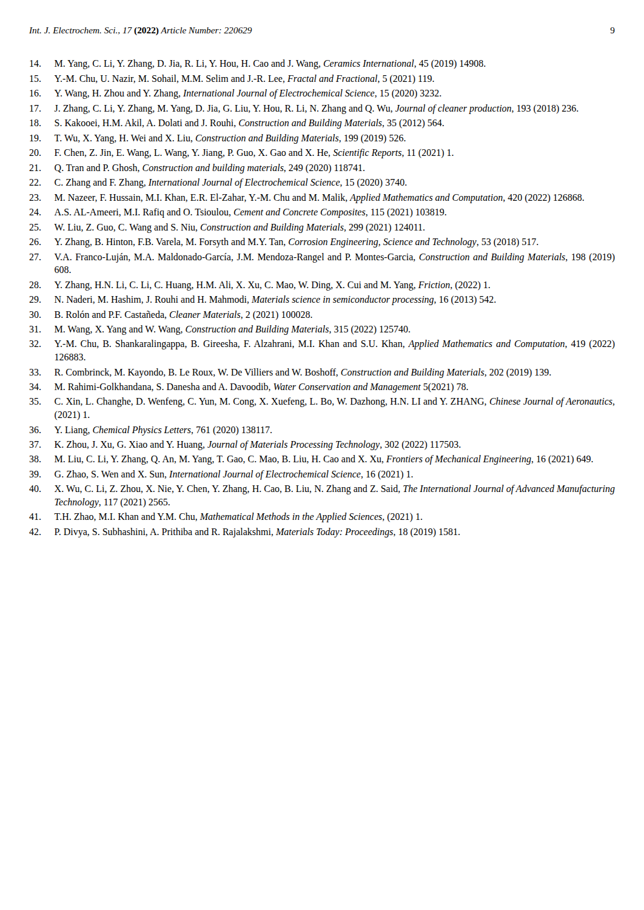Int. J. Electrochem. Sci., 17 (2022) Article Number: 220629 9
14. M. Yang, C. Li, Y. Zhang, D. Jia, R. Li, Y. Hou, H. Cao and J. Wang, Ceramics International, 45 (2019) 14908.
15. Y.-M. Chu, U. Nazir, M. Sohail, M.M. Selim and J.-R. Lee, Fractal and Fractional, 5 (2021) 119.
16. Y. Wang, H. Zhou and Y. Zhang, International Journal of Electrochemical Science, 15 (2020) 3232.
17. J. Zhang, C. Li, Y. Zhang, M. Yang, D. Jia, G. Liu, Y. Hou, R. Li, N. Zhang and Q. Wu, Journal of cleaner production, 193 (2018) 236.
18. S. Kakooei, H.M. Akil, A. Dolati and J. Rouhi, Construction and Building Materials, 35 (2012) 564.
19. T. Wu, X. Yang, H. Wei and X. Liu, Construction and Building Materials, 199 (2019) 526.
20. F. Chen, Z. Jin, E. Wang, L. Wang, Y. Jiang, P. Guo, X. Gao and X. He, Scientific Reports, 11 (2021) 1.
21. Q. Tran and P. Ghosh, Construction and building materials, 249 (2020) 118741.
22. C. Zhang and F. Zhang, International Journal of Electrochemical Science, 15 (2020) 3740.
23. M. Nazeer, F. Hussain, M.I. Khan, E.R. El-Zahar, Y.-M. Chu and M. Malik, Applied Mathematics and Computation, 420 (2022) 126868.
24. A.S. AL-Ameeri, M.I. Rafiq and O. Tsioulou, Cement and Concrete Composites, 115 (2021) 103819.
25. W. Liu, Z. Guo, C. Wang and S. Niu, Construction and Building Materials, 299 (2021) 124011.
26. Y. Zhang, B. Hinton, F.B. Varela, M. Forsyth and M.Y. Tan, Corrosion Engineering, Science and Technology, 53 (2018) 517.
27. V.A. Franco-Luján, M.A. Maldonado-García, J.M. Mendoza-Rangel and P. Montes-Garcia, Construction and Building Materials, 198 (2019) 608.
28. Y. Zhang, H.N. Li, C. Li, C. Huang, H.M. Ali, X. Xu, C. Mao, W. Ding, X. Cui and M. Yang, Friction, (2022) 1.
29. N. Naderi, M. Hashim, J. Rouhi and H. Mahmodi, Materials science in semiconductor processing, 16 (2013) 542.
30. B. Rolón and P.F. Castañeda, Cleaner Materials, 2 (2021) 100028.
31. M. Wang, X. Yang and W. Wang, Construction and Building Materials, 315 (2022) 125740.
32. Y.-M. Chu, B. Shankaralingappa, B. Gireesha, F. Alzahrani, M.I. Khan and S.U. Khan, Applied Mathematics and Computation, 419 (2022) 126883.
33. R. Combrinck, M. Kayondo, B. Le Roux, W. De Villiers and W. Boshoff, Construction and Building Materials, 202 (2019) 139.
34. M. Rahimi-Golkhandana, S. Danesha and A. Davoodib, Water Conservation and Management 5(2021) 78.
35. C. Xin, L. Changhe, D. Wenfeng, C. Yun, M. Cong, X. Xuefeng, L. Bo, W. Dazhong, H.N. LI and Y. ZHANG, Chinese Journal of Aeronautics, (2021) 1.
36. Y. Liang, Chemical Physics Letters, 761 (2020) 138117.
37. K. Zhou, J. Xu, G. Xiao and Y. Huang, Journal of Materials Processing Technology, 302 (2022) 117503.
38. M. Liu, C. Li, Y. Zhang, Q. An, M. Yang, T. Gao, C. Mao, B. Liu, H. Cao and X. Xu, Frontiers of Mechanical Engineering, 16 (2021) 649.
39. G. Zhao, S. Wen and X. Sun, International Journal of Electrochemical Science, 16 (2021) 1.
40. X. Wu, C. Li, Z. Zhou, X. Nie, Y. Chen, Y. Zhang, H. Cao, B. Liu, N. Zhang and Z. Said, The International Journal of Advanced Manufacturing Technology, 117 (2021) 2565.
41. T.H. Zhao, M.I. Khan and Y.M. Chu, Mathematical Methods in the Applied Sciences, (2021) 1.
42. P. Divya, S. Subhashini, A. Prithiba and R. Rajalakshmi, Materials Today: Proceedings, 18 (2019) 1581.